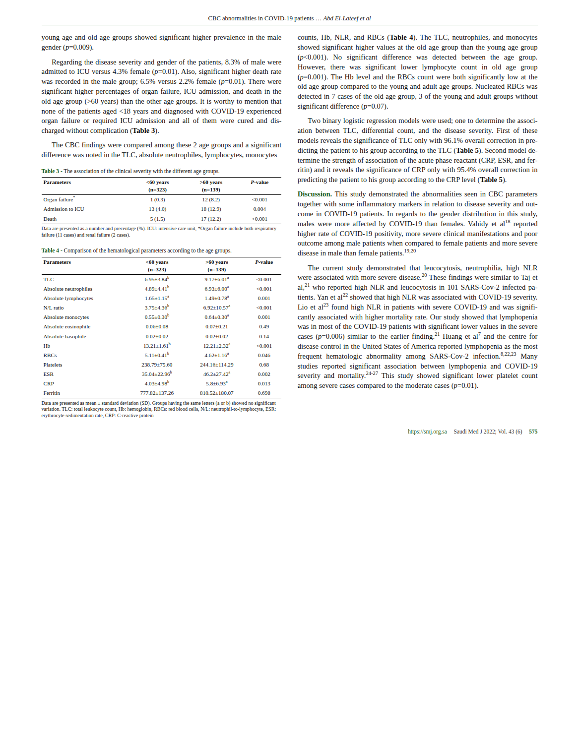CBC abnormalities in COVID-19 patients … Abd El-Lateef et al
young age and old age groups showed significant higher prevalence in the male gender (p=0.009).
Regarding the disease severity and gender of the patients, 8.3% of male were admitted to ICU versus 4.3% female (p=0.01). Also, significant higher death rate was recorded in the male group; 6.5% versus 2.2% female (p=0.01). There were significant higher percentages of organ failure, ICU admission, and death in the old age group (>60 years) than the other age groups. It is worthy to mention that none of the patients aged <18 years and diagnosed with COVID-19 experienced organ failure or required ICU admission and all of them were cured and discharged without complication (Table 3).
The CBC findings were compared among these 2 age groups and a significant difference was noted in the TLC, absolute neutrophiles, lymphocytes, monocytes
Table 3 - The association of the clinical severity with the different age groups.
| Parameters | <60 years (n=323) | >60 years (n=139) | P -value |
| --- | --- | --- | --- |
| Organ failure * | 1 (0.3) | 12 (8.2) | <0.001 |
| Admission to ICU | 13 (4.0) | 18 (12.9) | 0.004 |
| Death | 5 (1.5) | 17 (12.2) | <0.001 |
Data are presented as a number and precentage (%). ICU: intensive care unit, *Organ failure include both respiratory failure (11 cases) and renal failure (2 cases).
Table 4 - Comparison of the hematological parameters according to the age groups.
| Parameters | <60 years (n=323) | >60 years (n=139) | P -value |
| --- | --- | --- | --- |
| TLC | 6.95±3.84 b | 9.17±6.01 a | <0.001 |
| Absolute neutrophiles | 4.89±4.41 b | 6.93±6.00 a | <0.001 |
| Absolute lymphocytes | 1.65±1.15 a | 1.49±0.78 a | 0.001 |
| N/L ratio | 3.75±4.36 b | 6.92±10.57 a | <0.001 |
| Absolute monocytes | 0.55±0.30 b | 0.64±0.30 a | 0.001 |
| Absolute eosinophile | 0.06±0.08 | 0.07±0.21 | 0.49 |
| Absolute basophile | 0.02±0.02 | 0.02±0.02 | 0.14 |
| Hb | 13.21±1.61 b | 12.21±2.32 a | <0.001 |
| RBCs | 5.11±0.41 b | 4.62±1.16 a | 0.046 |
| Platelets | 238.79±75.60 | 244.16±114.29 | 0.68 |
| ESR | 35.04±22.96 b | 46.2±27.42 a | 0.002 |
| CRP | 4.03±4.98 b | 5.8±6.93 a | 0.013 |
| Ferritin | 777.82±137.26 | 810.52±180.07 | 0.698 |
Data are presented as mean ± standard deviation (SD). Groups having the same letters (a or b) showed no significant variation. TLC: total leukocyte count, Hb: hemoglobin, RBCs: red blood cells, N/L: neutrophil-to-lymphocyte, ESR: erythrocyte sedimentation rate, CRP: C-reactive protein
counts, Hb, NLR, and RBCs (Table 4). The TLC, neutrophiles, and monocytes showed significant higher values at the old age group than the young age group (p<0.001). No significant difference was detected between the age group. However, there was significant lower lymphocyte count in old age group (p=0.001). The Hb level and the RBCs count were both significantly low at the old age group compared to the young and adult age groups. Nucleated RBCs was detected in 7 cases of the old age group, 3 of the young and adult groups without significant difference (p=0.07).
Two binary logistic regression models were used; one to determine the association between TLC, differential count, and the disease severity. First of these models reveals the significance of TLC only with 96.1% overall correction in predicting the patient to his group according to the TLC (Table 5). Second model determine the strength of association of the acute phase reactant (CRP, ESR, and ferritin) and it reveals the significance of CRP only with 95.4% overall correction in predicting the patient to his group according to the CRP level (Table 5).
Discussion. This study demonstrated the abnormalities seen in CBC parameters together with some inflammatory markers in relation to disease severity and outcome in COVID-19 patients. In regards to the gender distribution in this study, males were more affected by COVID-19 than females. Vahidy et al18 reported higher rate of COVID-19 positivity, more severe clinical manifestations and poor outcome among male patients when compared to female patients and more severe disease in male than female patients.19,20
The current study demonstrated that leucocytosis, neutrophilia, high NLR were associated with more severe disease.20 These findings were similar to Taj et al,21 who reported high NLR and leucocytosis in 101 SARS-Cov-2 infected patients. Yan et al22 showed that high NLR was associated with COVID-19 severity. Lio et al23 found high NLR in patients with severe COVID-19 and was significantly associated with higher mortality rate. Our study showed that lymphopenia was in most of the COVID-19 patients with significant lower values in the severe cases (p=0.006) similar to the earlier finding.21 Huang et al7 and the centre for disease control in the United States of America reported lymphopenia as the most frequent hematologic abnormality among SARS-Cov-2 infection.8,22,23 Many studies reported significant association between lymphopenia and COVID-19 severity and mortality.24-27 This study showed significant lower platelet count among severe cases compared to the moderate cases (p=0.01).
https://smj.org.sa Saudi Med J 2022; Vol. 43 (6) 575